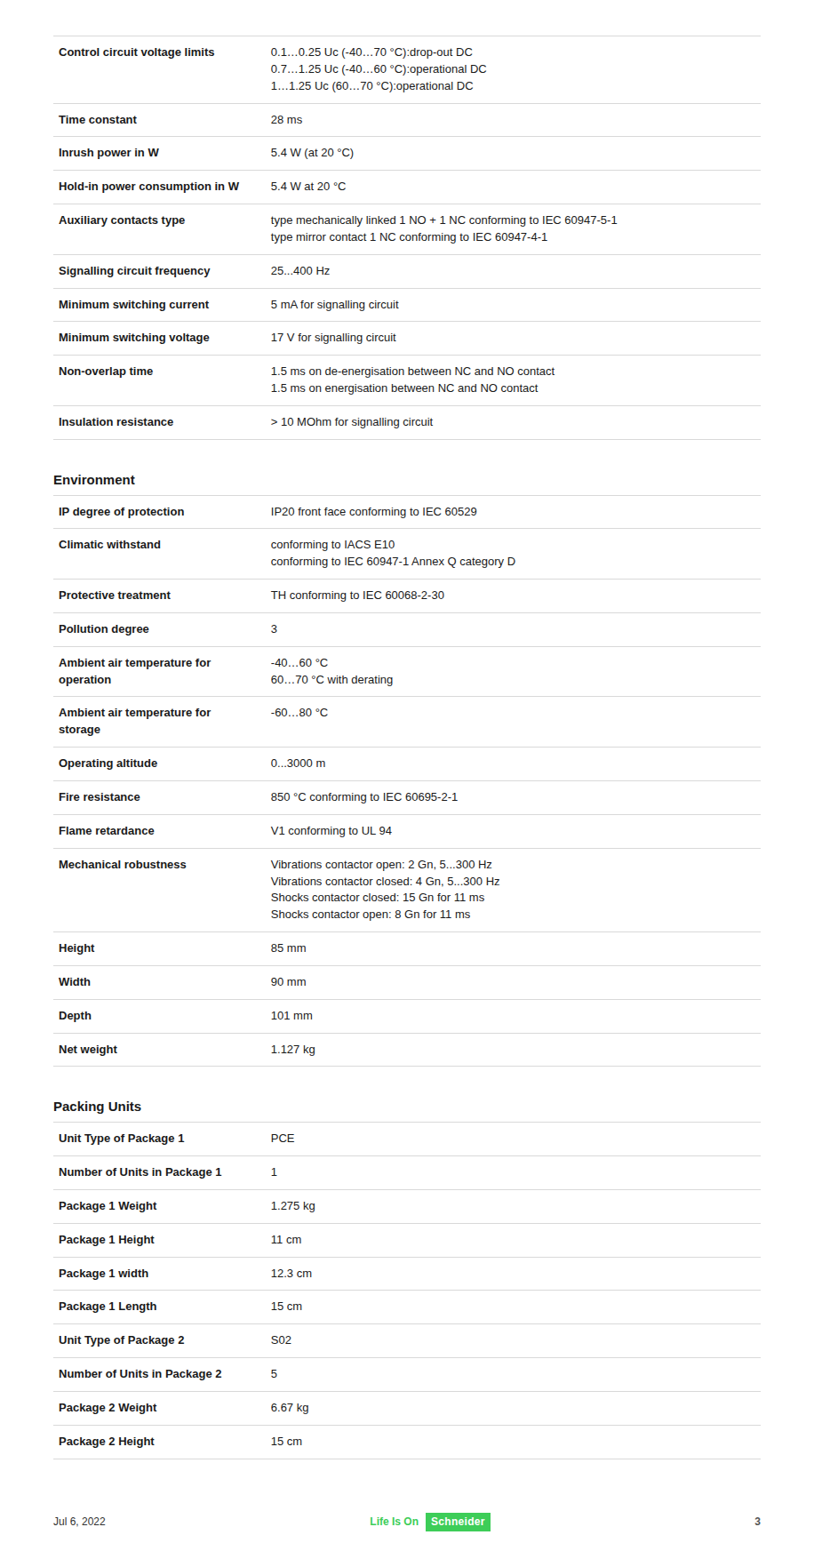| Control circuit voltage limits | 0.1…0.25 Uc (-40…70 °C):drop-out DC 0.7…1.25 Uc (-40…60 °C):operational DC 1…1.25 Uc (60…70 °C):operational DC |
| Time constant | 28 ms |
| Inrush power in W | 5.4 W (at 20 °C) |
| Hold-in power consumption in W | 5.4 W at 20 °C |
| Auxiliary contacts type | type mechanically linked 1 NO + 1 NC conforming to IEC 60947-5-1 type mirror contact 1 NC conforming to IEC 60947-4-1 |
| Signalling circuit frequency | 25...400 Hz |
| Minimum switching current | 5 mA for signalling circuit |
| Minimum switching voltage | 17 V for signalling circuit |
| Non-overlap time | 1.5 ms on de-energisation between NC and NO contact 1.5 ms on energisation between NC and NO contact |
| Insulation resistance | > 10 MOhm for signalling circuit |
Environment
| IP degree of protection | IP20 front face conforming to IEC 60529 |
| Climatic withstand | conforming to IACS E10 conforming to IEC 60947-1 Annex Q category D |
| Protective treatment | TH conforming to IEC 60068-2-30 |
| Pollution degree | 3 |
| Ambient air temperature for operation | -40…60 °C 60…70 °C with derating |
| Ambient air temperature for storage | -60…80 °C |
| Operating altitude | 0...3000 m |
| Fire resistance | 850 °C conforming to IEC 60695-2-1 |
| Flame retardance | V1 conforming to UL 94 |
| Mechanical robustness | Vibrations contactor open: 2 Gn, 5...300 Hz Vibrations contactor closed: 4 Gn, 5...300 Hz Shocks contactor closed: 15 Gn for 11 ms Shocks contactor open: 8 Gn for 11 ms |
| Height | 85 mm |
| Width | 90 mm |
| Depth | 101 mm |
| Net weight | 1.127 kg |
Packing Units
| Unit Type of Package 1 | PCE |
| Number of Units in Package 1 | 1 |
| Package 1 Weight | 1.275 kg |
| Package 1 Height | 11 cm |
| Package 1 width | 12.3 cm |
| Package 1 Length | 15 cm |
| Unit Type of Package 2 | S02 |
| Number of Units in Package 2 | 5 |
| Package 2 Weight | 6.67 kg |
| Package 2 Height | 15 cm |
Jul 6, 2022
Life Is On Schneider
3